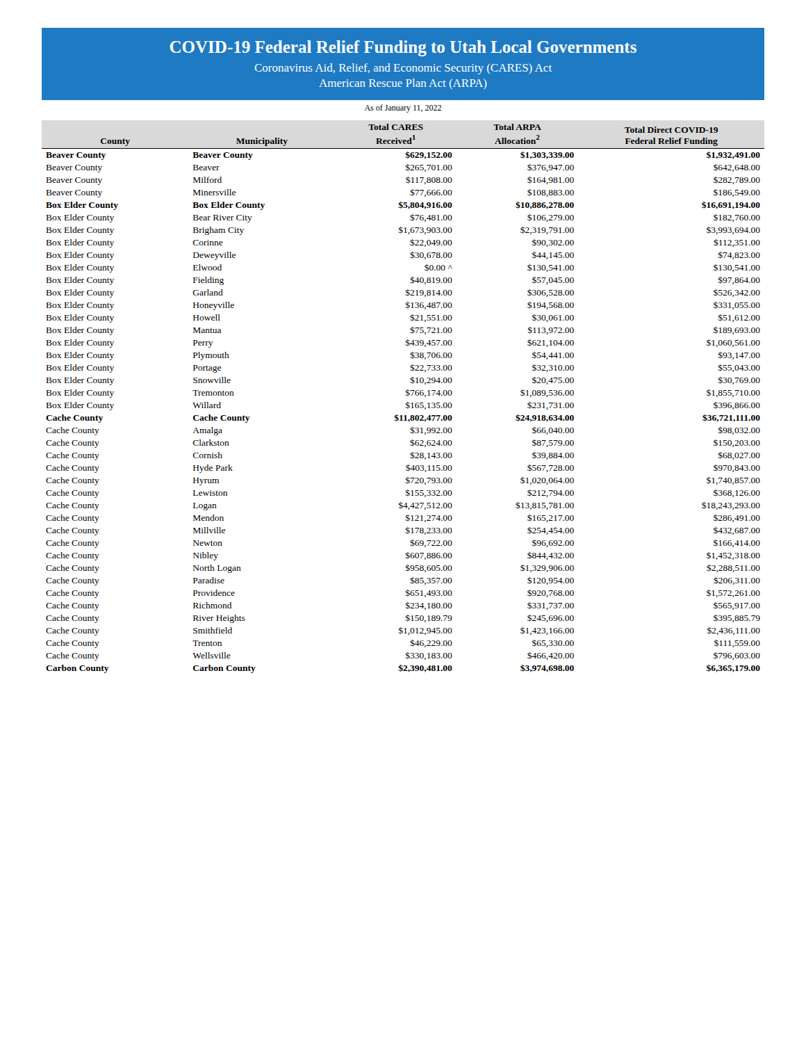COVID-19 Federal Relief Funding to Utah Local Governments
Coronavirus Aid, Relief, and Economic Security (CARES) Act
American Rescue Plan Act (ARPA)
As of January 11, 2022
| County | Municipality | Total CARES Received 1 | Total ARPA Allocation 2 | Total Direct COVID-19 Federal Relief Funding |
| --- | --- | --- | --- | --- |
| Beaver County | Beaver County | $629,152.00 | $1,303,339.00 | $1,932,491.00 |
| Beaver County | Beaver | $265,701.00 | $376,947.00 | $642,648.00 |
| Beaver County | Milford | $117,808.00 | $164,981.00 | $282,789.00 |
| Beaver County | Minersville | $77,666.00 | $108,883.00 | $186,549.00 |
| Box Elder County | Box Elder County | $5,804,916.00 | $10,886,278.00 | $16,691,194.00 |
| Box Elder County | Bear River City | $76,481.00 | $106,279.00 | $182,760.00 |
| Box Elder County | Brigham City | $1,673,903.00 | $2,319,791.00 | $3,993,694.00 |
| Box Elder County | Corinne | $22,049.00 | $90,302.00 | $112,351.00 |
| Box Elder County | Deweyville | $30,678.00 | $44,145.00 | $74,823.00 |
| Box Elder County | Elwood | $0.00 ^ | $130,541.00 | $130,541.00 |
| Box Elder County | Fielding | $40,819.00 | $57,045.00 | $97,864.00 |
| Box Elder County | Garland | $219,814.00 | $306,528.00 | $526,342.00 |
| Box Elder County | Honeyville | $136,487.00 | $194,568.00 | $331,055.00 |
| Box Elder County | Howell | $21,551.00 | $30,061.00 | $51,612.00 |
| Box Elder County | Mantua | $75,721.00 | $113,972.00 | $189,693.00 |
| Box Elder County | Perry | $439,457.00 | $621,104.00 | $1,060,561.00 |
| Box Elder County | Plymouth | $38,706.00 | $54,441.00 | $93,147.00 |
| Box Elder County | Portage | $22,733.00 | $32,310.00 | $55,043.00 |
| Box Elder County | Snowville | $10,294.00 | $20,475.00 | $30,769.00 |
| Box Elder County | Tremonton | $766,174.00 | $1,089,536.00 | $1,855,710.00 |
| Box Elder County | Willard | $165,135.00 | $231,731.00 | $396,866.00 |
| Cache County | Cache County | $11,802,477.00 | $24,918,634.00 | $36,721,111.00 |
| Cache County | Amalga | $31,992.00 | $66,040.00 | $98,032.00 |
| Cache County | Clarkston | $62,624.00 | $87,579.00 | $150,203.00 |
| Cache County | Cornish | $28,143.00 | $39,884.00 | $68,027.00 |
| Cache County | Hyde Park | $403,115.00 | $567,728.00 | $970,843.00 |
| Cache County | Hyrum | $720,793.00 | $1,020,064.00 | $1,740,857.00 |
| Cache County | Lewiston | $155,332.00 | $212,794.00 | $368,126.00 |
| Cache County | Logan | $4,427,512.00 | $13,815,781.00 | $18,243,293.00 |
| Cache County | Mendon | $121,274.00 | $165,217.00 | $286,491.00 |
| Cache County | Millville | $178,233.00 | $254,454.00 | $432,687.00 |
| Cache County | Newton | $69,722.00 | $96,692.00 | $166,414.00 |
| Cache County | Nibley | $607,886.00 | $844,432.00 | $1,452,318.00 |
| Cache County | North Logan | $958,605.00 | $1,329,906.00 | $2,288,511.00 |
| Cache County | Paradise | $85,357.00 | $120,954.00 | $206,311.00 |
| Cache County | Providence | $651,493.00 | $920,768.00 | $1,572,261.00 |
| Cache County | Richmond | $234,180.00 | $331,737.00 | $565,917.00 |
| Cache County | River Heights | $150,189.79 | $245,696.00 | $395,885.79 |
| Cache County | Smithfield | $1,012,945.00 | $1,423,166.00 | $2,436,111.00 |
| Cache County | Trenton | $46,229.00 | $65,330.00 | $111,559.00 |
| Cache County | Wellsville | $330,183.00 | $466,420.00 | $796,603.00 |
| Carbon County | Carbon County | $2,390,481.00 | $3,974,698.00 | $6,365,179.00 |